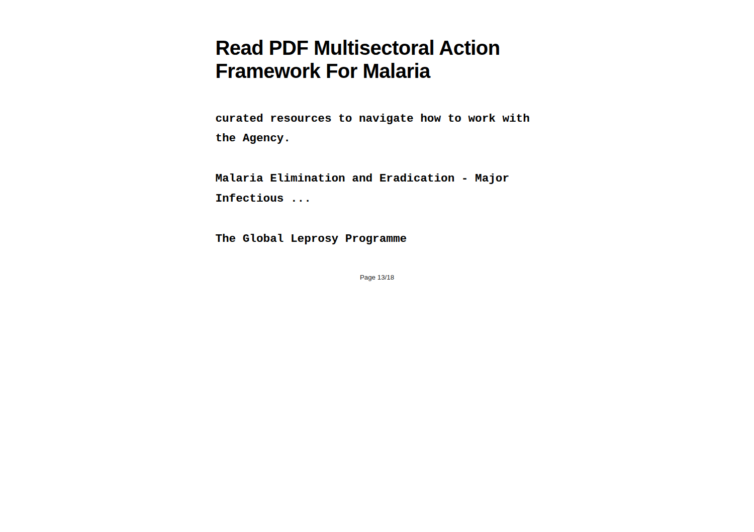Read PDF Multisectoral Action Framework For Malaria
curated resources to navigate how to work with the Agency.
Malaria Elimination and Eradication - Major Infectious ...
The Global Leprosy Programme
Page 13/18